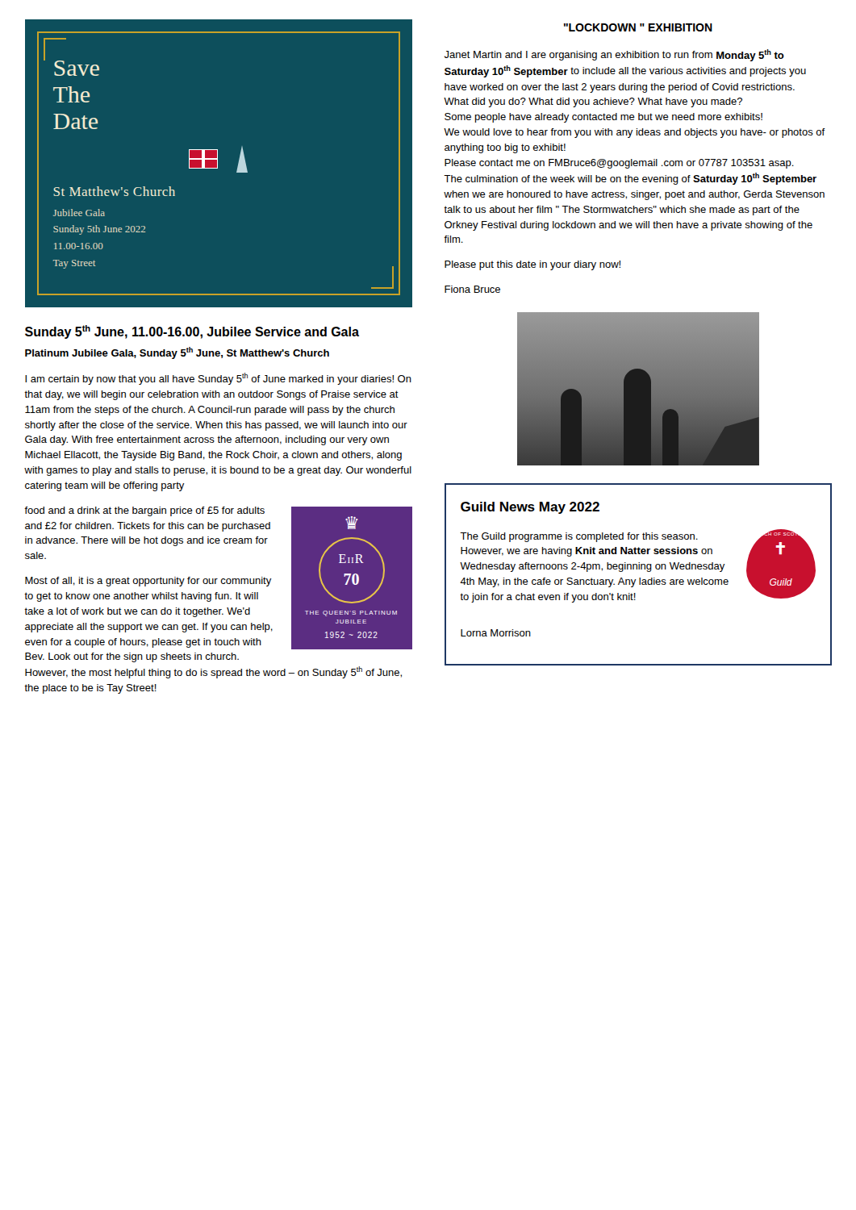Save
The
Date
St Matthew's Church
Jubilee Gala
Sunday 5th June 2022
11.00-16.00
Tay Street
Sunday 5th June, 11.00-16.00, Jubilee Service and Gala
Platinum Jubilee Gala, Sunday 5th June, St Matthew's Church
I am certain by now that you all have Sunday 5th of June marked in your diaries! On that day, we will begin our celebration with an outdoor Songs of Praise service at 11am from the steps of the church. A Council-run parade will pass by the church shortly after the close of the service. When this has passed, we will launch into our Gala day. With free entertainment across the afternoon, including our very own Michael Ellacott, the Tayside Big Band, the Rock Choir, a clown and others, along with games to play and stalls to peruse, it is bound to be a great day. Our wonderful catering team will be offering party
♛
EIIR 70
THE QUEEN'S PLATINUM JUBILEE
1952 ~ 2022
food and a drink at the bargain price of £5 for adults and £2 for children. Tickets for this can be purchased in advance. There will be hot dogs and ice cream for sale.
Most of all, it is a great opportunity for our community to get to know one another whilst having fun. It will take a lot of work but we can do it together. We'd appreciate all the support we can get. If you can help, even for a couple of hours, please get in touch with Bev. Look out for the sign up sheets in church. However, the most helpful thing to do is spread the word – on Sunday 5th of June, the place to be is Tay Street!
"LOCKDOWN " EXHIBITION
Janet Martin and I are organising an exhibition to run from Monday 5th to Saturday 10th September to include all the various activities and projects you have worked on over the last 2 years during the period of Covid restrictions.
What did you do? What did you achieve? What have you made?
Some people have already contacted me but we need more exhibits!
We would love to hear from you with any ideas and objects you have- or photos of anything too big to exhibit!
Please contact me on FMBruce6@googlemail .com or 07787 103531 asap.
The culmination of the week will be on the evening of Saturday 10th September when we are honoured to have actress, singer, poet and author, Gerda Stevenson talk to us about her film " The Stormwatchers" which she made as part of the Orkney Festival during lockdown and we will then have a private showing of the film.
Please put this date in your diary now!
Fiona Bruce
Guild News May 2022
CHURCH OF SCOTLAND ✝ Guild
The Guild programme is completed for this season. However, we are having Knit and Natter sessions on Wednesday afternoons 2-4pm, beginning on Wednesday 4th May, in the cafe or Sanctuary. Any ladies are welcome to join for a chat even if you don't knit!
Lorna Morrison